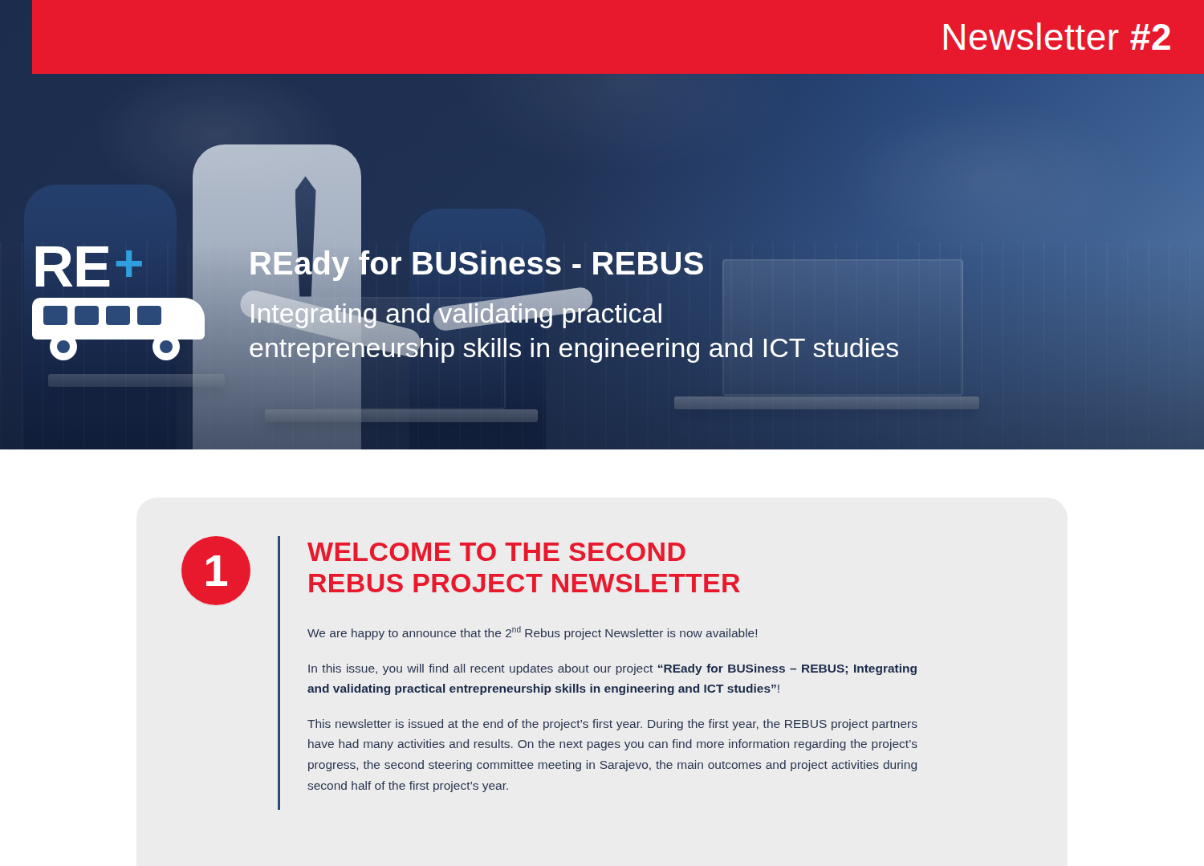Newsletter #2
RE+
REady for BUSiness - REBUS
Integrating and validating practical
entrepreneurship skills in engineering and ICT studies
1
Welcome to the second
REBUS project newsletter
We are happy to announce that the 2nd Rebus project Newsletter is now available!
In this issue, you will find all recent updates about our project “REady for BUSiness – REBUS; Integrating and validating practical entrepreneurship skills in engineering and ICT studies”!
This newsletter is issued at the end of the project’s first year. During the first year, the REBUS project partners have had many activities and results. On the next pages you can find more information regarding the project’s progress, the second steering committee meeting in Sarajevo, the main outcomes and project activities during second half of the first project’s year.